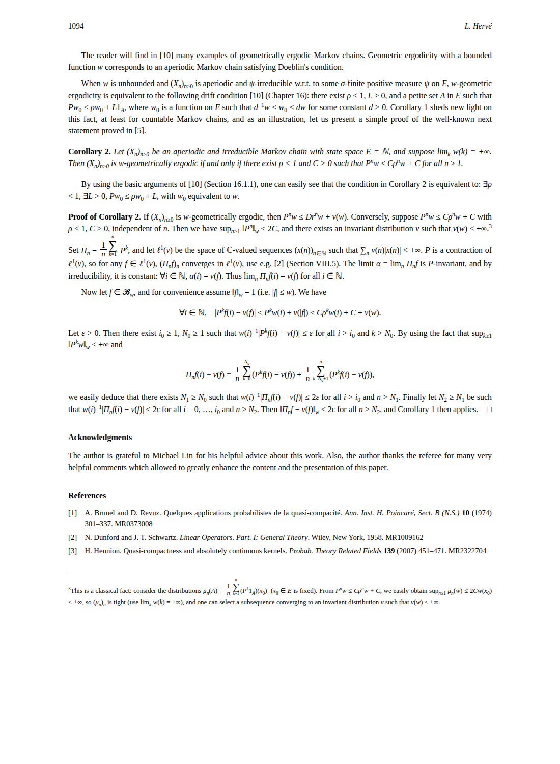1094 L. Hervé
The reader will find in [10] many examples of geometrically ergodic Markov chains. Geometric ergodicity with a bounded function w corresponds to an aperiodic Markov chain satisfying Doeblin's condition.
When w is unbounded and (Xn)n≥0 is aperiodic and ψ-irreducible w.r.t. to some σ-finite positive measure ψ on E, w-geometric ergodicity is equivalent to the following drift condition [10] (Chapter 16): there exist ρ < 1, L > 0, and a petite set A in E such that Pw0 ≤ ρw0 + L1A, where w0 is a function on E such that d−1w ≤ w0 ≤ dw for some constant d > 0. Corollary 1 sheds new light on this fact, at least for countable Markov chains, and as an illustration, let us present a simple proof of the well-known next statement proved in [5].
Corollary 2. Let (Xn)n≥0 be an aperiodic and irreducible Markov chain with state space E = ℕ, and suppose limk w(k) = +∞. Then (Xn)n≥0 is w-geometrically ergodic if and only if there exist ρ < 1 and C > 0 such that Pnw ≤ Cρnw + C for all n ≥ 1.
By using the basic arguments of [10] (Section 16.1.1), one can easily see that the condition in Corollary 2 is equivalent to: ∃ρ < 1, ∃L > 0, Pw0 ≤ ρw0 + L, with w0 equivalent to w.
Proof of Corollary 2. If (Xn)n≥0 is w-geometrically ergodic, then Pnw ≤ Drnw + ν(w). Conversely, suppose Pnw ≤ Cρnw + C with ρ < 1, C > 0, independent of n. Then we have supn≥1 ‖Pn‖w ≤ 2C, and there exists an invariant distribution ν such that ν(w) < +∞.3 Set Πn = 1 n n∑k=1 Pk, and let ℓ1(ν) be the space of ℂ-valued sequences (x(n))n∈ℕ such that ∑n ν(n)|x(n)| < +∞. P is a contraction of ℓ1(ν), so for any f ∈ ℓ1(ν), (Πnf)n converges in ℓ1(ν), use e.g. [2] (Section VIII.5). The limit α = limn Πnf is P-invariant, and by irreducibility, it is constant: ∀i ∈ ℕ, α(i) = ν(f). Thus limn Πnf(i) = ν(f) for all i ∈ ℕ.
Now let f ∈ 𝓑w, and for convenience assume ‖f‖w = 1 (i.e. |f| ≤ w). We have
∀i ∈ ℕ, |Pkf(i) − ν(f)| ≤ Pkw(i) + ν(|f|) ≤ Cρkw(i) + C + ν(w).
Let ε > 0. Then there exist i0 ≥ 1, N0 ≥ 1 such that w(i)−1|Pkf(i) − ν(f)| ≤ ε for all i > i0 and k > N0. By using the fact that supk≥1 ‖Pkw‖w < +∞ and
Πnf(i) − ν(f) = 1 n N0∑k=0(Pkf(i) − ν(f)) + 1 n n∑k=N0+1(Pkf(i) − ν(f)),
we easily deduce that there exists N1 ≥ N0 such that w(i)−1|Πnf(i) − ν(f)| ≤ 2ε for all i > i0 and n > N1. Finally let N2 ≥ N1 be such that w(i)−1|Πnf(i) − ν(f)| ≤ 2ε for all i = 0, …, i0 and n > N2. Then ‖Πnf − ν(f)‖w ≤ 2ε for all n > N2, and Corollary 1 then applies. □
Acknowledgments
The author is grateful to Michael Lin for his helpful advice about this work. Also, the author thanks the referee for many very helpful comments which allowed to greatly enhance the content and the presentation of this paper.
References
[1] A. Brunel and D. Revuz. Quelques applications probabilistes de la quasi-compacité. Ann. Inst. H. Poincaré, Sect. B (N.S.) 10 (1974) 301–337. MR0373008
[2] N. Dunford and J. T. Schwartz. Linear Operators. Part. I: General Theory. Wiley, New York, 1958. MR1009162
[3] H. Hennion. Quasi-compactness and absolutely continuous kernels. Probab. Theory Related Fields 139 (2007) 451–471. MR2322704
3This is a classical fact: consider the distributions μn(A) = 1 n n∑k=1(Pk1A)(x0) (x0 ∈ E is fixed). From Pnw ≤ Cρnw + C, we easily obtain supn≥1 μn(w) ≤ 2Cw(x0) < +∞, so (μn)n is tight (use limk w(k) = +∞), and one can select a subsequence converging to an invariant distribution ν such that ν(w) < +∞.